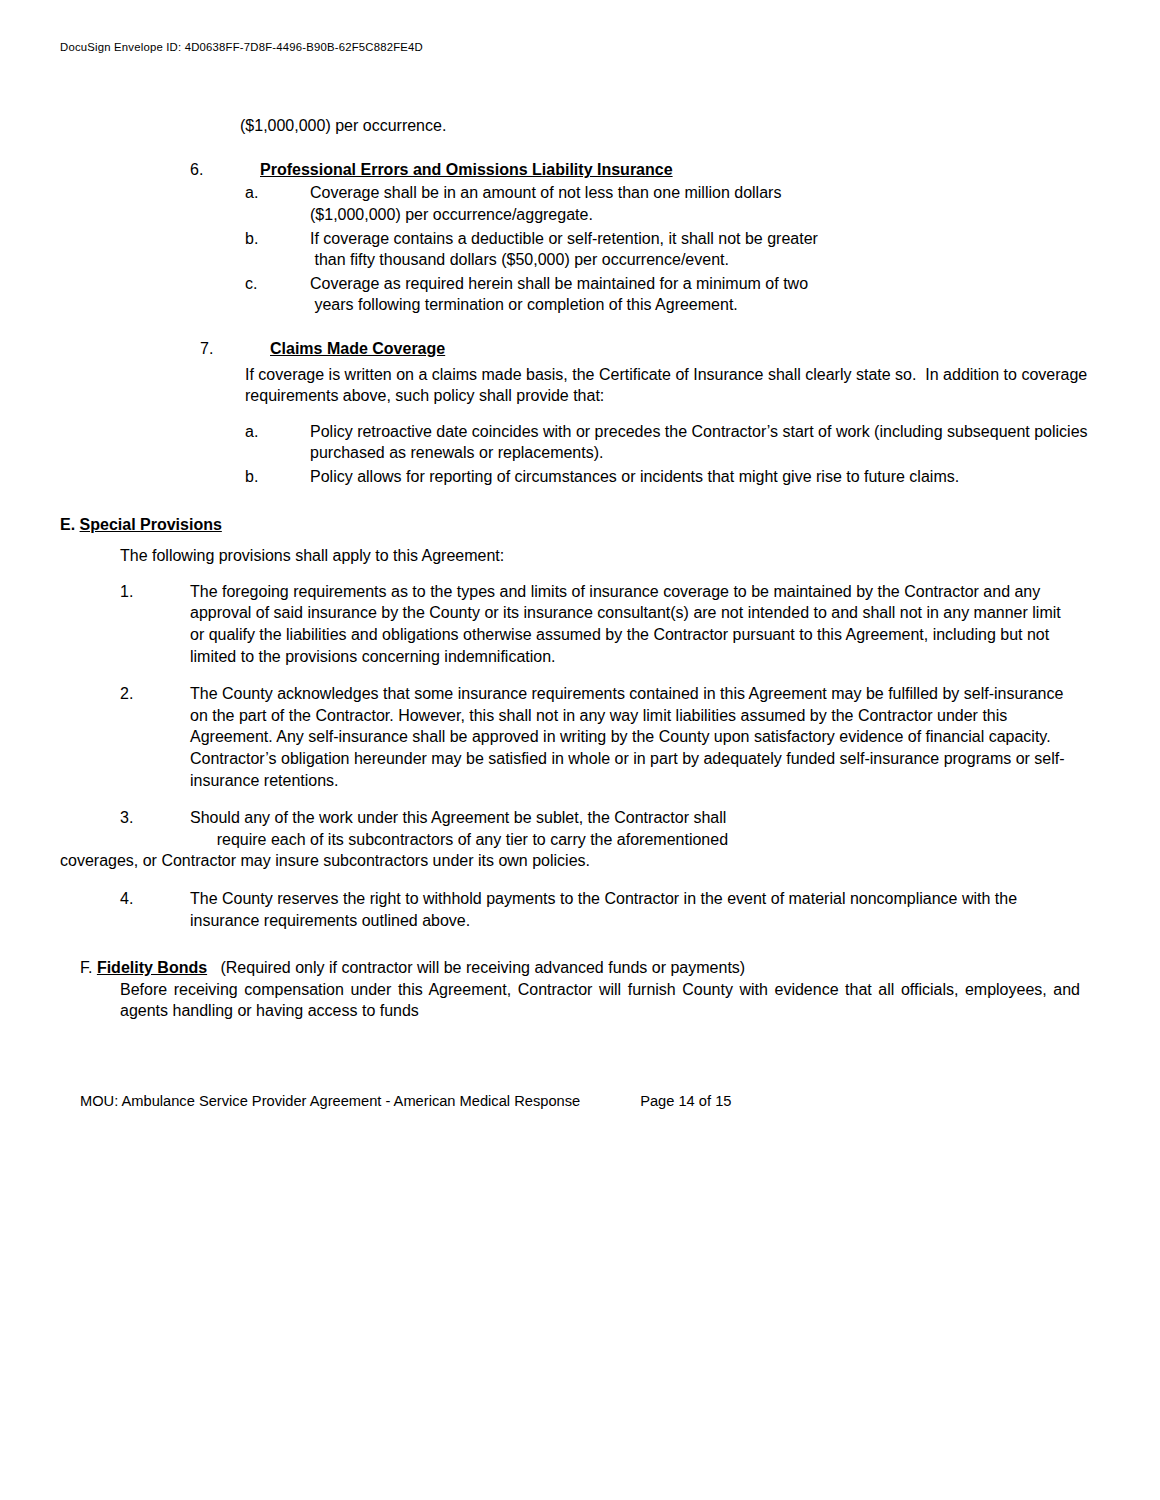DocuSign Envelope ID: 4D0638FF-7D8F-4496-B90B-62F5C882FE4D
($1,000,000) per occurrence.
6.
Professional Errors and Omissions Liability Insurance
a.
Coverage shall be in an amount of not less than one million dollars
($1,000,000) per occurrence/aggregate.
b.
If coverage contains a deductible or self-retention, it shall not be greater
than fifty thousand dollars ($50,000) per occurrence/event.
c.
Coverage as required herein shall be maintained for a minimum of two
years following termination or completion of this Agreement.
7.
Claims Made Coverage
If coverage is written on a claims made basis, the Certificate of Insurance shall clearly state so. In addition to coverage requirements above, such policy shall provide that:
a.
Policy retroactive date coincides with or precedes the Contractor’s start of work (including subsequent policies purchased as renewals or replacements).
b.
Policy allows for reporting of circumstances or incidents that might give rise to future claims.
E. Special Provisions
The following provisions shall apply to this Agreement:
1.
The foregoing requirements as to the types and limits of insurance coverage to be maintained by the Contractor and any approval of said insurance by the County or its insurance consultant(s) are not intended to and shall not in any manner limit or qualify the liabilities and obligations otherwise assumed by the Contractor pursuant to this Agreement, including but not limited to the provisions concerning indemnification.
2.
The County acknowledges that some insurance requirements contained in this Agreement may be fulfilled by self-insurance on the part of the Contractor. However, this shall not in any way limit liabilities assumed by the Contractor under this Agreement. Any self-insurance shall be approved in writing by the County upon satisfactory evidence of financial capacity. Contractor’s obligation hereunder may be satisfied in whole or in part by adequately funded self-insurance programs or self-insurance retentions.
3.
Should any of the work under this Agreement be sublet, the Contractor shall
require each of its subcontractors of any tier to carry the aforementioned
coverages, or Contractor may insure subcontractors under its own policies.
4.
The County reserves the right to withhold payments to the Contractor in the event of material noncompliance with the insurance requirements outlined above.
F. Fidelity Bonds (Required only if contractor will be receiving advanced funds or payments)
Before receiving compensation under this Agreement, Contractor will furnish County with evidence that all officials, employees, and agents handling or having access to funds
MOU: Ambulance Service Provider Agreement - American Medical Response Page 14 of 15